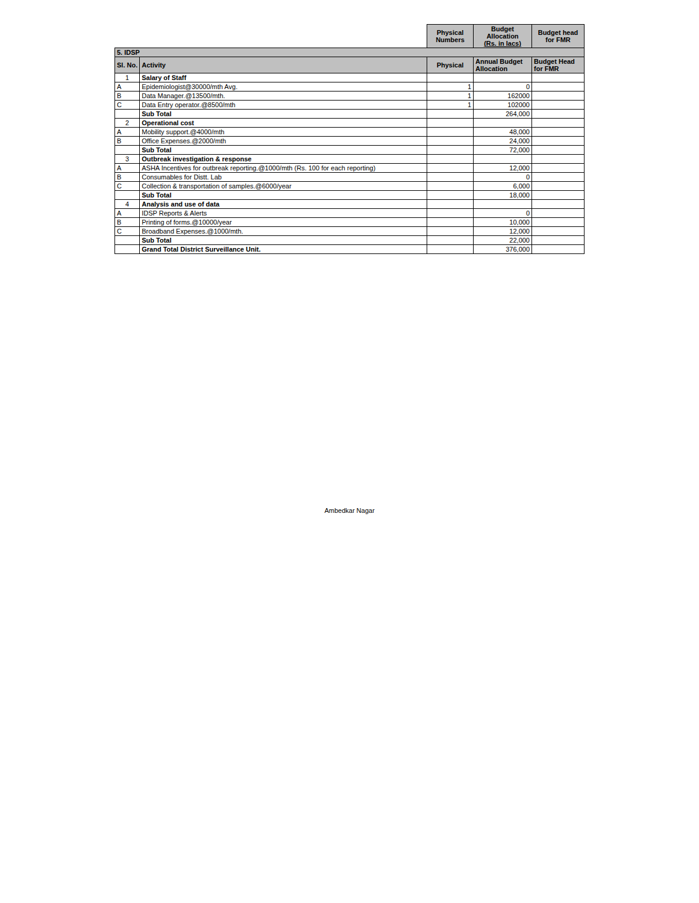| | | Physical Numbers | Budget Allocation (Rs. in lacs) | Budget head for FMR |
| 5. IDSP |
| Sl. No. | Activity | Physical | Annual Budget Allocation | Budget Head for FMR |
| 1 | Salary of Staff | | | |
| A | Epidemiologist@30000/mth Avg. | 1 | 0 | |
| B | Data Manager.@13500/mth. | 1 | 162000 | |
| C | Data Entry operator.@8500/mth | 1 | 102000 | |
| | Sub Total | | 264,000 | |
| 2 | Operational cost | | | |
| A | Mobility support.@4000/mth | | 48,000 | |
| B | Office Expenses.@2000/mth | | 24,000 | |
| | Sub Total | | 72,000 | |
| 3 | Outbreak investigation & response | | | |
| A | ASHA Incentives for outbreak reporting.@1000/mth (Rs. 100 for each reporting) | | 12,000 | |
| B | Consumables for Distt. Lab | | 0 | |
| C | Collection & transportation of samples.@6000/year | | 6,000 | |
| | Sub Total | | 18,000 | |
| 4 | Analysis and use of data | | | |
| A | IDSP Reports & Alerts | | 0 | |
| B | Printing of forms.@10000/year | | 10,000 | |
| C | Broadband Expenses.@1000/mth. | | 12,000 | |
| | Sub Total | | 22,000 | |
| | Grand Total District Surveillance Unit. | | 376,000 | |
Ambedkar Nagar